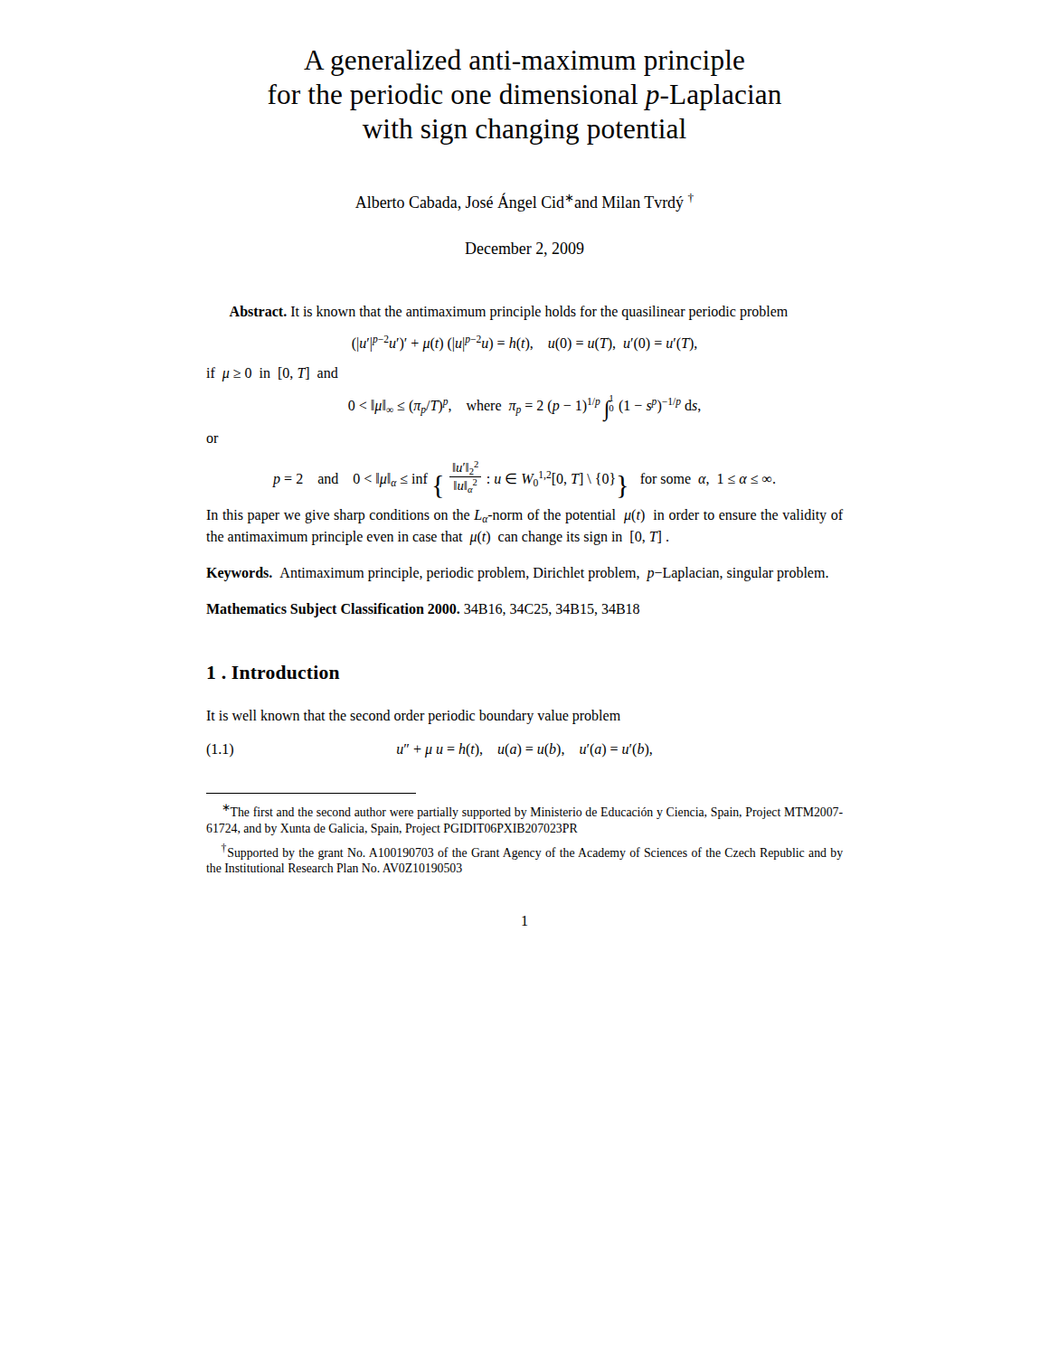A generalized anti-maximum principle
for the periodic one dimensional p-Laplacian
with sign changing potential
Alberto Cabada, José Ángel Cid∗and Milan Tvrdý †
December 2, 2009
Abstract. It is known that the antimaximum principle holds for the quasilinear periodic problem
(|u′|p−2u′)′ + μ(t) (|u|p−2u) = h(t), u(0) = u(T), u′(0) = u′(T),
if μ ≥ 0 in [0, T] and
0 < ‖μ‖∞ ≤ (πp/T)p, where πp = 2 (p − 1)1/p ∫10 (1 − sp)−1/p ds,
or
p = 2 and 0 < ‖μ‖α ≤ inf { ‖u′‖22‖u‖α2 : u ∈ W01,2[0, T] \ {0}} for some α, 1 ≤ α ≤ ∞.
In this paper we give sharp conditions on the Lα-norm of the potential μ(t) in order to ensure the validity of the antimaximum principle even in case that μ(t) can change its sign in [0, T] .
Keywords. Antimaximum principle, periodic problem, Dirichlet problem, p−Laplacian, singular problem.
Mathematics Subject Classification 2000. 34B16, 34C25, 34B15, 34B18
1 . Introduction
It is well known that the second order periodic boundary value problem
(1.1) u″ + μ u = h(t), u(a) = u(b), u′(a) = u′(b),
∗The first and the second author were partially supported by Ministerio de Educación y Ciencia, Spain, Project MTM2007-61724, and by Xunta de Galicia, Spain, Project PGIDIT06PXIB207023PR
†Supported by the grant No. A100190703 of the Grant Agency of the Academy of Sciences of the Czech Republic and by the Institutional Research Plan No. AV0Z10190503
1